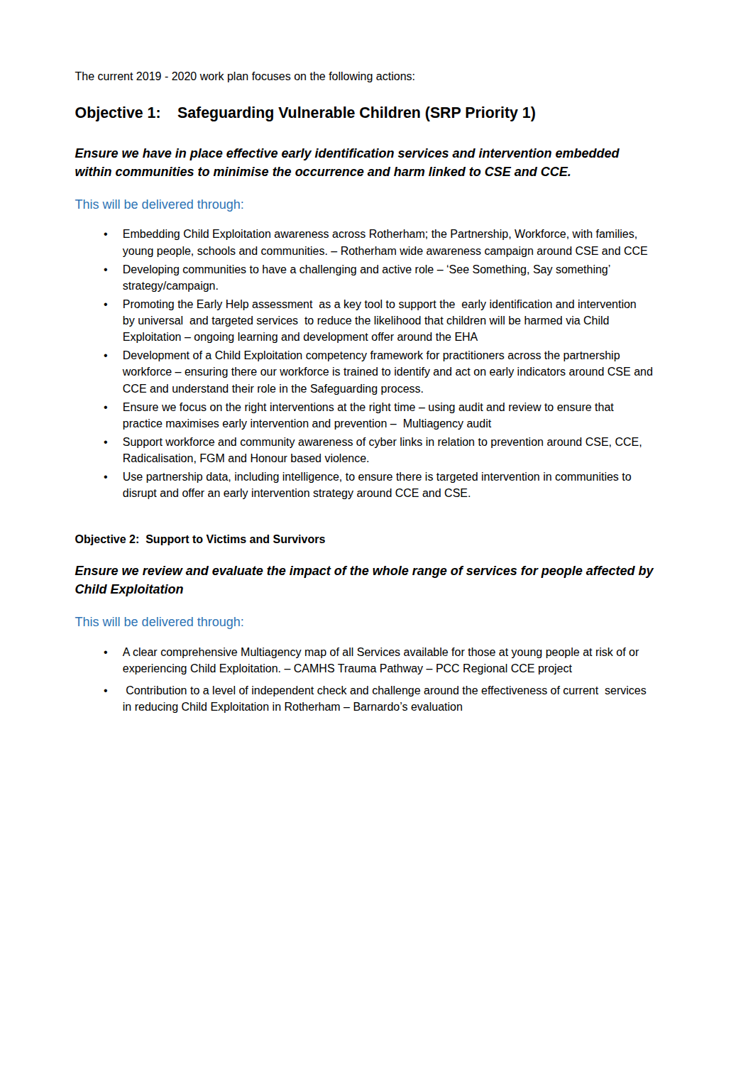The current 2019 - 2020 work plan focuses on the following actions:
Objective 1: Safeguarding Vulnerable Children (SRP Priority 1)
Ensure we have in place effective early identification services and intervention embedded within communities to minimise the occurrence and harm linked to CSE and CCE.
This will be delivered through:
Embedding Child Exploitation awareness across Rotherham; the Partnership, Workforce, with families, young people, schools and communities. – Rotherham wide awareness campaign around CSE and CCE
Developing communities to have a challenging and active role – ‘See Something, Say something’ strategy/campaign.
Promoting the Early Help assessment as a key tool to support the early identification and intervention by universal and targeted services to reduce the likelihood that children will be harmed via Child Exploitation – ongoing learning and development offer around the EHA
Development of a Child Exploitation competency framework for practitioners across the partnership workforce – ensuring there our workforce is trained to identify and act on early indicators around CSE and CCE and understand their role in the Safeguarding process.
Ensure we focus on the right interventions at the right time – using audit and review to ensure that practice maximises early intervention and prevention – Multiagency audit
Support workforce and community awareness of cyber links in relation to prevention around CSE, CCE, Radicalisation, FGM and Honour based violence.
Use partnership data, including intelligence, to ensure there is targeted intervention in communities to disrupt and offer an early intervention strategy around CCE and CSE.
Objective 2: Support to Victims and Survivors
Ensure we review and evaluate the impact of the whole range of services for people affected by Child Exploitation
This will be delivered through:
A clear comprehensive Multiagency map of all Services available for those at young people at risk of or experiencing Child Exploitation. – CAMHS Trauma Pathway – PCC Regional CCE project
Contribution to a level of independent check and challenge around the effectiveness of current services in reducing Child Exploitation in Rotherham – Barnardo’s evaluation